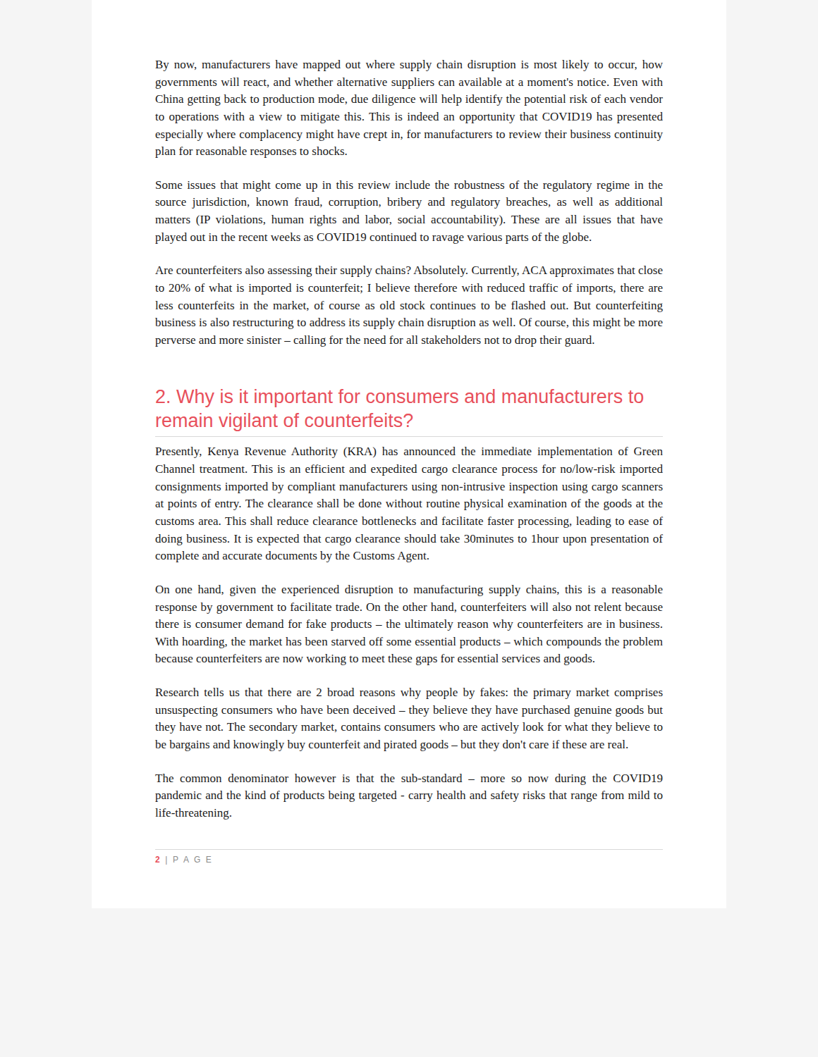By now, manufacturers have mapped out where supply chain disruption is most likely to occur, how governments will react, and whether alternative suppliers can available at a moment's notice. Even with China getting back to production mode, due diligence will help identify the potential risk of each vendor to operations with a view to mitigate this. This is indeed an opportunity that COVID19 has presented especially where complacency might have crept in, for manufacturers to review their business continuity plan for reasonable responses to shocks.
Some issues that might come up in this review include the robustness of the regulatory regime in the source jurisdiction, known fraud, corruption, bribery and regulatory breaches, as well as additional matters (IP violations, human rights and labor, social accountability). These are all issues that have played out in the recent weeks as COVID19 continued to ravage various parts of the globe.
Are counterfeiters also assessing their supply chains? Absolutely. Currently, ACA approximates that close to 20% of what is imported is counterfeit; I believe therefore with reduced traffic of imports, there are less counterfeits in the market, of course as old stock continues to be flashed out. But counterfeiting business is also restructuring to address its supply chain disruption as well. Of course, this might be more perverse and more sinister – calling for the need for all stakeholders not to drop their guard.
2. Why is it important for consumers and manufacturers to remain vigilant of counterfeits?
Presently, Kenya Revenue Authority (KRA) has announced the immediate implementation of Green Channel treatment. This is an efficient and expedited cargo clearance process for no/low-risk imported consignments imported by compliant manufacturers using non-intrusive inspection using cargo scanners at points of entry. The clearance shall be done without routine physical examination of the goods at the customs area. This shall reduce clearance bottlenecks and facilitate faster processing, leading to ease of doing business. It is expected that cargo clearance should take 30minutes to 1hour upon presentation of complete and accurate documents by the Customs Agent.
On one hand, given the experienced disruption to manufacturing supply chains, this is a reasonable response by government to facilitate trade. On the other hand, counterfeiters will also not relent because there is consumer demand for fake products – the ultimately reason why counterfeiters are in business. With hoarding, the market has been starved off some essential products – which compounds the problem because counterfeiters are now working to meet these gaps for essential services and goods.
Research tells us that there are 2 broad reasons why people by fakes: the primary market comprises unsuspecting consumers who have been deceived – they believe they have purchased genuine goods but they have not. The secondary market, contains consumers who are actively look for what they believe to be bargains and knowingly buy counterfeit and pirated goods – but they don't care if these are real.
The common denominator however is that the sub-standard – more so now during the COVID19 pandemic and the kind of products being targeted - carry health and safety risks that range from mild to life-threatening.
2 | P A G E